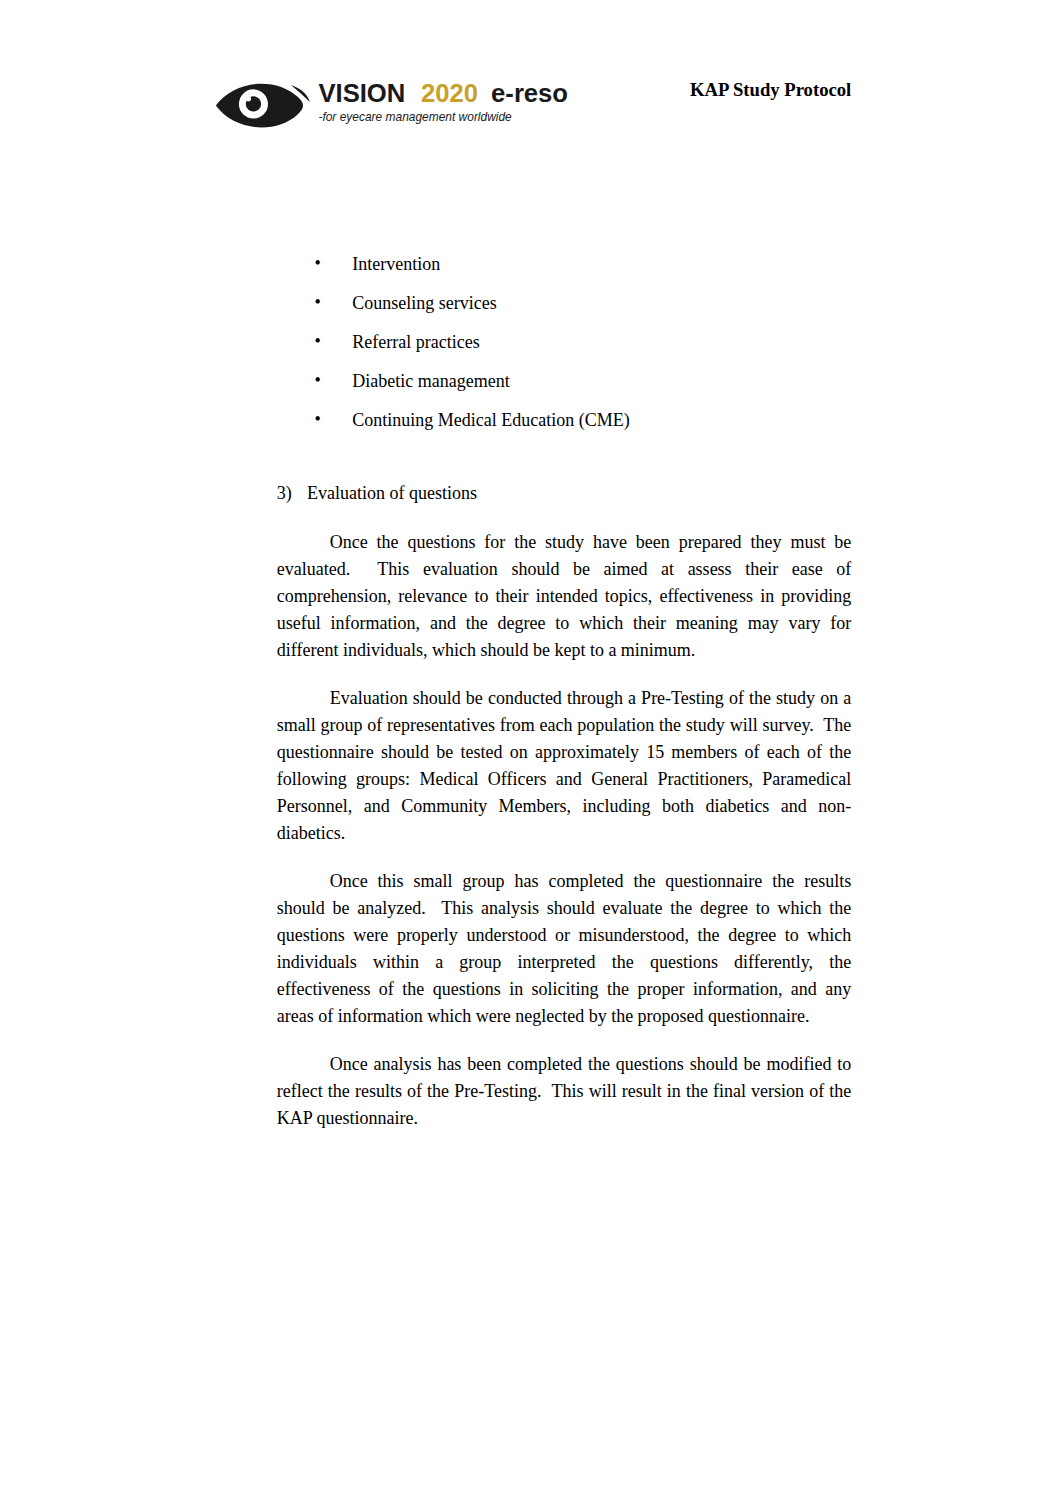VISION 2020 e-resource -for eyecare management worldwide
KAP Study Protocol
Intervention
Counseling services
Referral practices
Diabetic management
Continuing Medical Education (CME)
3) Evaluation of questions
Once the questions for the study have been prepared they must be evaluated. This evaluation should be aimed at assess their ease of comprehension, relevance to their intended topics, effectiveness in providing useful information, and the degree to which their meaning may vary for different individuals, which should be kept to a minimum.
Evaluation should be conducted through a Pre-Testing of the study on a small group of representatives from each population the study will survey. The questionnaire should be tested on approximately 15 members of each of the following groups: Medical Officers and General Practitioners, Paramedical Personnel, and Community Members, including both diabetics and non-diabetics.
Once this small group has completed the questionnaire the results should be analyzed. This analysis should evaluate the degree to which the questions were properly understood or misunderstood, the degree to which individuals within a group interpreted the questions differently, the effectiveness of the questions in soliciting the proper information, and any areas of information which were neglected by the proposed questionnaire.
Once analysis has been completed the questions should be modified to reflect the results of the Pre-Testing. This will result in the final version of the KAP questionnaire.